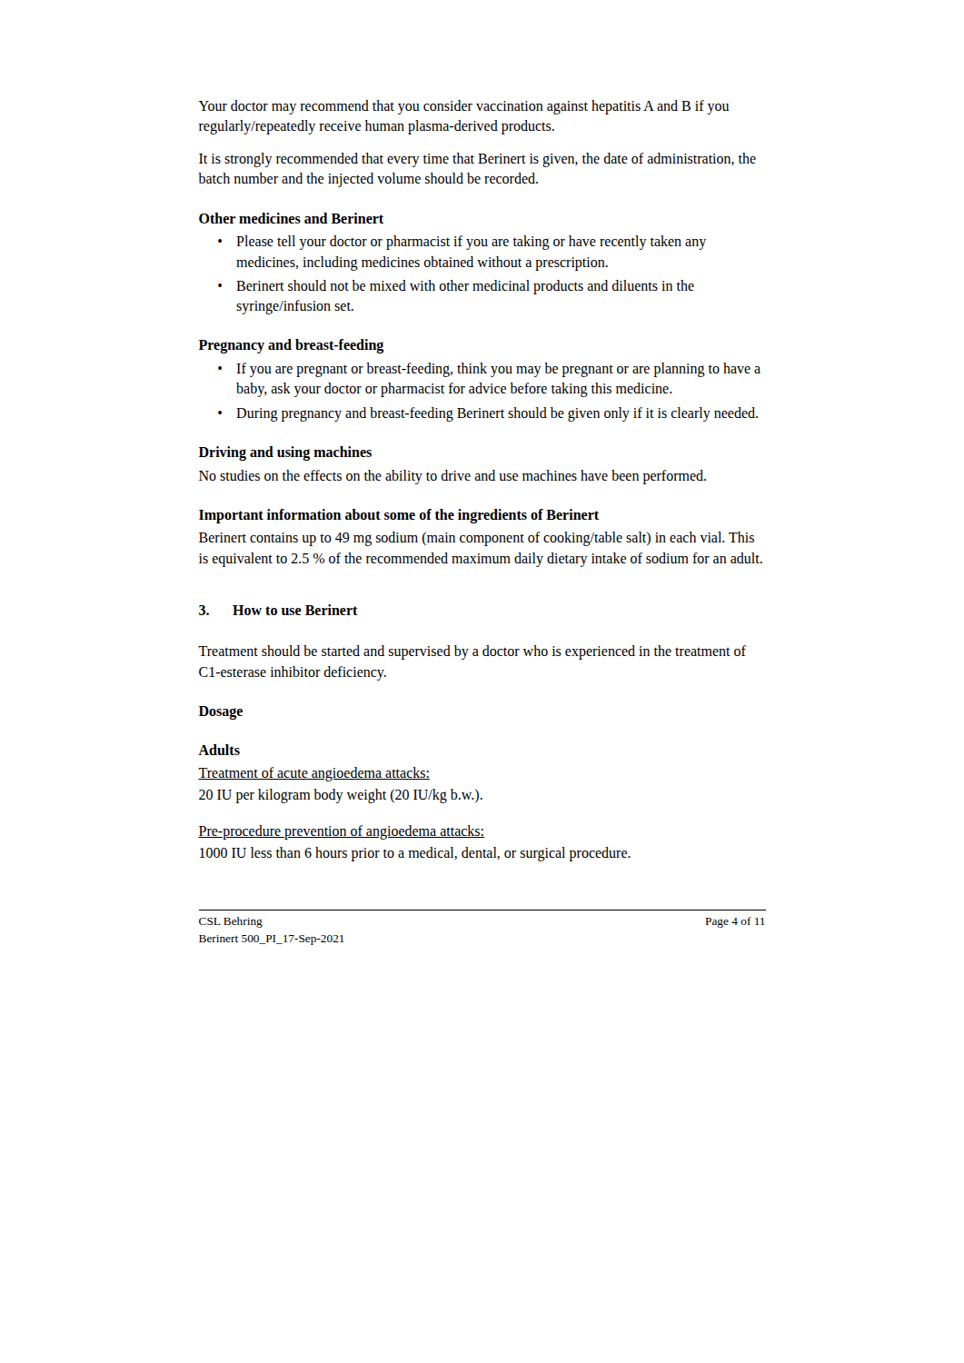Your doctor may recommend that you consider vaccination against hepatitis A and B if you regularly/repeatedly receive human plasma-derived products.
It is strongly recommended that every time that Berinert is given, the date of administration, the batch number and the injected volume should be recorded.
Other medicines and Berinert
Please tell your doctor or pharmacist if you are taking or have recently taken any medicines, including medicines obtained without a prescription.
Berinert should not be mixed with other medicinal products and diluents in the syringe/infusion set.
Pregnancy and breast-feeding
If you are pregnant or breast-feeding, think you may be pregnant or are planning to have a baby, ask your doctor or pharmacist for advice before taking this medicine.
During pregnancy and breast-feeding Berinert should be given only if it is clearly needed.
Driving and using machines
No studies on the effects on the ability to drive and use machines have been performed.
Important information about some of the ingredients of Berinert
Berinert contains up to 49 mg sodium (main component of cooking/table salt) in each vial. This is equivalent to 2.5 % of the recommended maximum daily dietary intake of sodium for an adult.
3. How to use Berinert
Treatment should be started and supervised by a doctor who is experienced in the treatment of C1-esterase inhibitor deficiency.
Dosage
Adults
Treatment of acute angioedema attacks:
20 IU per kilogram body weight (20 IU/kg b.w.).
Pre-procedure prevention of angioedema attacks:
1000 IU less than 6 hours prior to a medical, dental, or surgical procedure.
CSL Behring
Berinert 500_PI_17-Sep-2021
Page 4 of 11